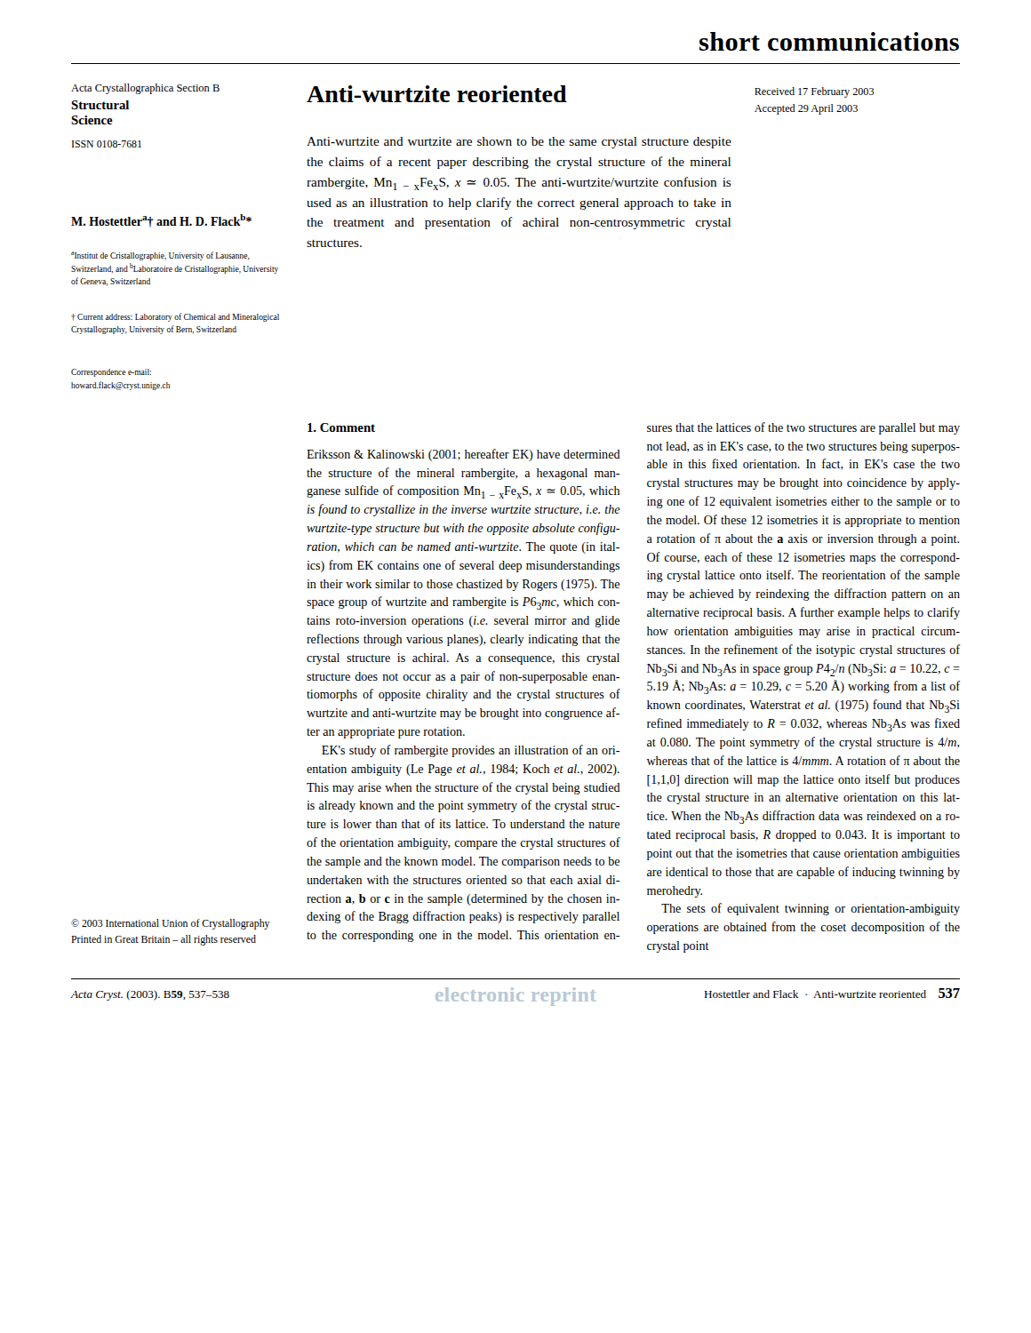short communications
Acta Crystallographica Section B
Structural
Science
ISSN 0108-7681
M. Hostettlera† and H. D. Flackb*
aInstitut de Cristallographie, University of Lausanne, Switzerland, and bLaboratoire de Cristallographie, University of Geneva, Switzerland
† Current address: Laboratory of Chemical and Mineralogical Crystallography, University of Bern, Switzerland
Correspondence e-mail:
howard.flack@cryst.unige.ch
Anti-wurtzite reoriented
Anti-wurtzite and wurtzite are shown to be the same crystal structure despite the claims of a recent paper describing the crystal structure of the mineral rambergite, Mn1 − xFexS, x ≃ 0.05. The anti-wurtzite/wurtzite confusion is used as an illustration to help clarify the correct general approach to take in the treatment and presentation of achiral non-centrosymmetric crystal structures.
Received 17 February 2003
Accepted 29 April 2003
© 2003 International Union of Crystallography
Printed in Great Britain – all rights reserved
1. Comment
Eriksson & Kalinowski (2001; hereafter EK) have determined the structure of the mineral rambergite, a hexagonal manganese sulfide of composition Mn1 − xFexS, x ≃ 0.05, which is found to crystallize in the inverse wurtzite structure, i.e. the wurtzite-type structure but with the opposite absolute configuration, which can be named anti-wurtzite. The quote (in italics) from EK contains one of several deep misunderstandings in their work similar to those chastized by Rogers (1975). The space group of wurtzite and rambergite is P63mc, which contains roto-inversion operations (i.e. several mirror and glide reflections through various planes), clearly indicating that the crystal structure is achiral. As a consequence, this crystal structure does not occur as a pair of non-superposable enantiomorphs of opposite chirality and the crystal structures of wurtzite and anti-wurtzite may be brought into congruence after an appropriate pure rotation.
EK's study of rambergite provides an illustration of an orientation ambiguity (Le Page et al., 1984; Koch et al., 2002). This may arise when the structure of the crystal being studied is already known and the point symmetry of the crystal structure is lower than that of its lattice. To understand the nature of the orientation ambiguity, compare the crystal structures of the sample and the known model. The comparison needs to be undertaken with the structures oriented so that each axial direction a, b or c in the sample (determined by the chosen indexing of the Bragg diffraction peaks) is respectively parallel to the corresponding one in the model. This orientation ensures that the lattices of the two structures are parallel but may not lead, as in EK's case, to the two structures being superposable in this fixed orientation. In fact, in EK's case the two crystal structures may be brought into coincidence by applying one of 12 equivalent isometries either to the sample or to the model. Of these 12 isometries it is appropriate to mention a rotation of π about the a axis or inversion through a point. Of course, each of these 12 isometries maps the corresponding crystal lattice onto itself. The reorientation of the sample may be achieved by reindexing the diffraction pattern on an alternative reciprocal basis. A further example helps to clarify how orientation ambiguities may arise in practical circumstances. In the refinement of the isotypic crystal structures of Nb3Si and Nb3As in space group P42/n (Nb3Si: a = 10.22, c = 5.19 Å; Nb3As: a = 10.29, c = 5.20 Å) working from a list of known coordinates, Waterstrat et al. (1975) found that Nb3Si refined immediately to R = 0.032, whereas Nb3As was fixed at 0.080. The point symmetry of the crystal structure is 4/m, whereas that of the lattice is 4/mmm. A rotation of π about the [1,1,0] direction will map the lattice onto itself but produces the crystal structure in an alternative orientation on this lattice. When the Nb3As diffraction data was reindexed on a rotated reciprocal basis, R dropped to 0.043. It is important to point out that the isometries that cause orientation ambiguities are identical to those that are capable of inducing twinning by merohedry.
The sets of equivalent twinning or orientation-ambiguity operations are obtained from the coset decomposition of the crystal point
Acta Cryst. (2003). B59, 537–538
Hostettler and Flack · Anti-wurtzite reoriented 537
electronic reprint